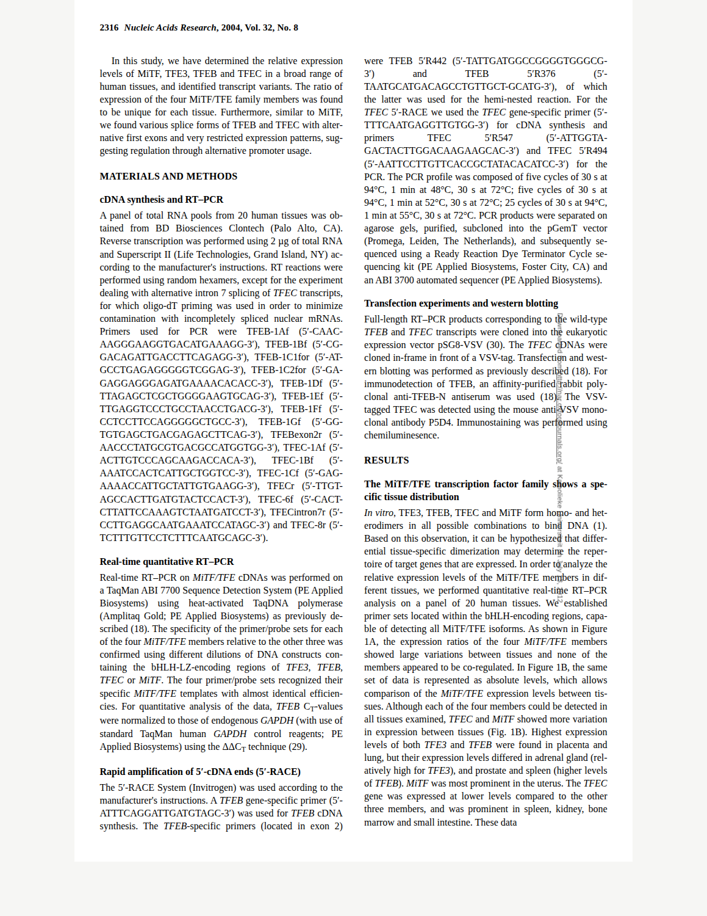2316 Nucleic Acids Research, 2004, Vol. 32, No. 8
In this study, we have determined the relative expression levels of MiTF, TFE3, TFEB and TFEC in a broad range of human tissues, and identified transcript variants. The ratio of expression of the four MiTF/TFE family members was found to be unique for each tissue. Furthermore, similar to MiTF, we found various splice forms of TFEB and TFEC with alternative first exons and very restricted expression patterns, suggesting regulation through alternative promoter usage.
Materials and methods
cDNA synthesis and RT–PCR
A panel of total RNA pools from 20 human tissues was obtained from BD Biosciences Clontech (Palo Alto, CA). Reverse transcription was performed using 2 µg of total RNA and Superscript II (Life Technologies, Grand Island, NY) according to the manufacturer's instructions. RT reactions were performed using random hexamers, except for the experiment dealing with alternative intron 7 splicing of TFEC transcripts, for which oligo-dT priming was used in order to minimize contamination with incompletely spliced nuclear mRNAs. Primers used for PCR were TFEB-1Af (5′-CAAC-AAGGGAAGGTGACATGAAAGG-3′), TFEB-1Bf (5′-CG-GACAGATTGACCTTCAGAGG-3′), TFEB-1C1for (5′-AT-GCCTGAGAGGGGGTCGGAG-3′), TFEB-1C2for (5′-GA-GAGGAGGGAGATGAAAACACACC-3′), TFEB-1Df (5′-TTAGAGCTCGCTGGGGAAGTGCAG-3′), TFEB-1Ef (5′-TTGAGGTCCCTGCCTAACCTGACG-3′), TFEB-1Ff (5′-CCTCCTTCCAGGGGGCTGCC-3′), TFEB-1Gf (5′-GG-TGTGAGCTGACGAGAGCTTCAG-3′), TFEBexon2r (5′-AACCCTATGCGTGACGCCATGGTGG-3′), TFEC-1Af (5′-ACTTGTCCCAGCAAGACCACA-3′), TFEC-1Bf (5′-AAATCCACTCATTGCTGGTCC-3′), TFEC-1Cf (5′-GAG-AAAACCATTGCTATTGTGAAGG-3′), TFECr (5′-TTGT-AGCCACTTGATGTACTCCACT-3′), TFEC-6f (5′-CACT-CTTATTCCAAAGTCTAATGATCCT-3′), TFECintron7r (5′-CCTTGAGGCAATGAAATCCATAGC-3′) and TFEC-8r (5′-TCTTTGTTCCTCTTTCAATGCAGC-3′).
Real-time quantitative RT–PCR
Real-time RT–PCR on MiTF/TFE cDNAs was performed on a TaqMan ABI 7700 Sequence Detection System (PE Applied Biosystems) using heat-activated TaqDNA polymerase (Amplitaq Gold; PE Applied Biosystems) as previously described (18). The specificity of the primer/probe sets for each of the four MiTF/TFE members relative to the other three was confirmed using different dilutions of DNA constructs containing the bHLH-LZ-encoding regions of TFE3, TFEB, TFEC or MiTF. The four primer/probe sets recognized their specific MiTF/TFE templates with almost identical efficiencies. For quantitative analysis of the data, TFEB CT-values were normalized to those of endogenous GAPDH (with use of standard TaqMan human GAPDH control reagents; PE Applied Biosystems) using the ΔΔCT technique (29).
Rapid amplification of 5′-cDNA ends (5′-RACE)
The 5′-RACE System (Invitrogen) was used according to the manufacturer's instructions. A TFEB gene-specific primer (5′-ATTTCAGGATTGATGTAGC-3′) was used for TFEB cDNA synthesis. The TFEB-specific primers (located in exon 2) were TFEB 5′R442 (5′-TATTGATGGCCGGGGTGGGCG-3′) and TFEB 5′R376 (5′-TAATGCATGACAGCCTGTTGCT-GCATG-3′), of which the latter was used for the hemi-nested reaction. For the TFEC 5′-RACE we used the TFEC gene-specific primer (5′-TTTCAATGAGGTTGTGG-3′) for cDNA synthesis and primers TFEC 5′R547 (5′-ATTGGTA-GACTACTTGGACAAGAAGCAC-3′) and TFEC 5′R494 (5′-AATTCCTTGTTCACCGCTATACACATCC-3′) for the PCR. The PCR profile was composed of five cycles of 30 s at 94°C, 1 min at 48°C, 30 s at 72°C; five cycles of 30 s at 94°C, 1 min at 52°C, 30 s at 72°C; 25 cycles of 30 s at 94°C, 1 min at 55°C, 30 s at 72°C. PCR products were separated on agarose gels, purified, subcloned into the pGemT vector (Promega, Leiden, The Netherlands), and subsequently sequenced using a Ready Reaction Dye Terminator Cycle sequencing kit (PE Applied Biosystems, Foster City, CA) and an ABI 3700 automated sequencer (PE Applied Biosystems).
Transfection experiments and western blotting
Full-length RT–PCR products corresponding to the wild-type TFEB and TFEC transcripts were cloned into the eukaryotic expression vector pSG8-VSV (30). The TFEC cDNAs were cloned in-frame in front of a VSV-tag. Transfection and western blotting was performed as previously described (18). For immunodetection of TFEB, an affinity-purified rabbit polyclonal anti-TFEB-N antiserum was used (18). The VSV-tagged TFEC was detected using the mouse anti-VSV monoclonal antibody P5D4. Immunostaining was performed using chemiluminesence.
Results
The MiTF/TFE transcription factor family shows a specific tissue distribution
In vitro, TFE3, TFEB, TFEC and MiTF form homo- and heterodimers in all possible combinations to bind DNA (1). Based on this observation, it can be hypothesized that differential tissue-specific dimerization may determine the repertoire of target genes that are expressed. In order to analyze the relative expression levels of the MiTF/TFE members in different tissues, we performed quantitative real-time RT–PCR analysis on a panel of 20 human tissues. We established primer sets located within the bHLH-encoding regions, capable of detecting all MiTF/TFE isoforms. As shown in Figure 1A, the expression ratios of the four MiTF/TFE members showed large variations between tissues and none of the members appeared to be co-regulated. In Figure 1B, the same set of data is represented as absolute levels, which allows comparison of the MiTF/TFE expression levels between tissues. Although each of the four members could be detected in all tissues examined, TFEC and MiTF showed more variation in expression between tissues (Fig. 1B). Highest expression levels of both TFE3 and TFEB were found in placenta and lung, but their expression levels differed in adrenal gland (relatively high for TFE3), and prostate and spleen (higher levels of TFEB). MiTF was most prominent in the uterus. The TFEC gene was expressed at lower levels compared to the other three members, and was prominent in spleen, kidney, bone marrow and small intestine. These data
Downloaded from http://nar.oxfordjournals.org/ at Katholieke Universiteit on July 13, 2012